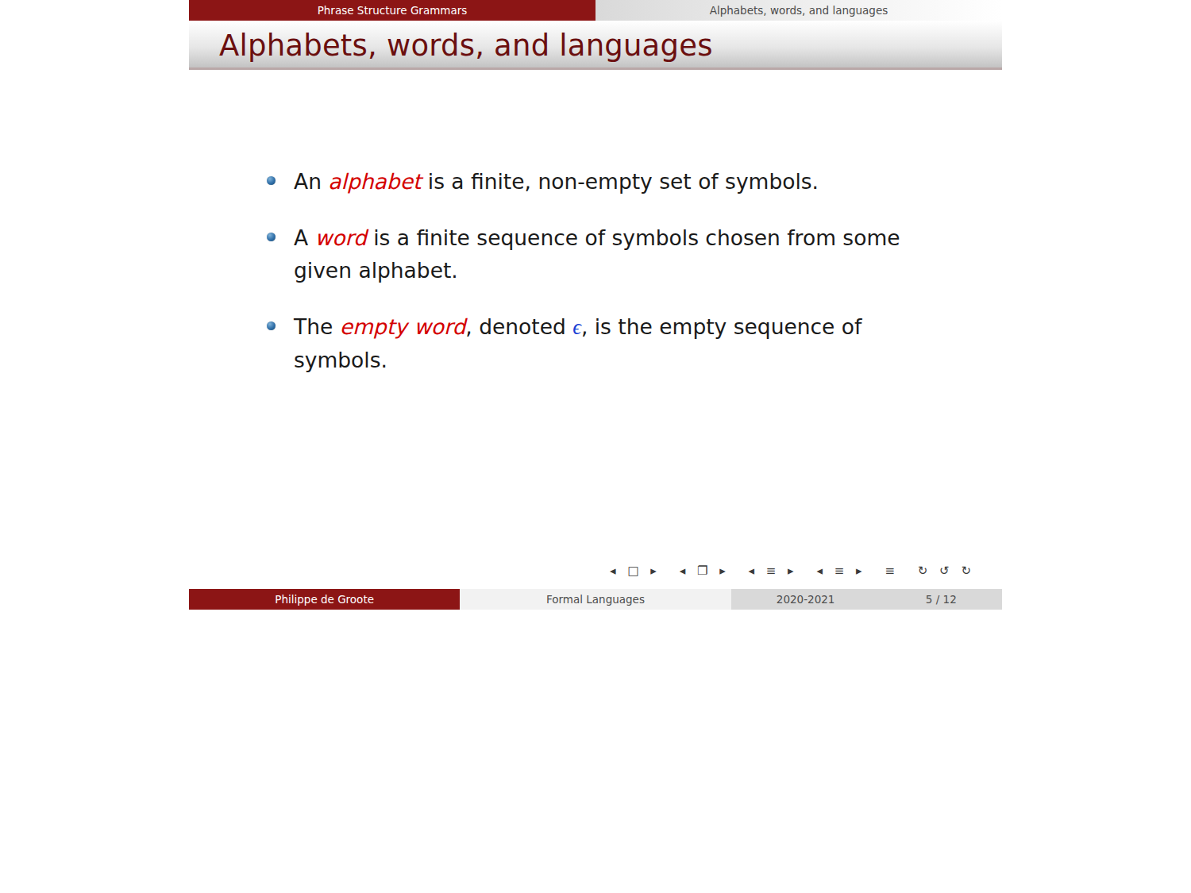Phrase Structure Grammars
Alphabets, words, and languages
Alphabets, words, and languages
An alphabet is a finite, non-empty set of symbols.
A word is a finite sequence of symbols chosen from some given alphabet.
The empty word, denoted ϵ, is the empty sequence of symbols.
◂ □ ▸ ◂ ❐ ▸ ◂ ≡ ▸ ◂ ≡ ▸ ≡ ↻ ↺ ↻
Philippe de Groote
Formal Languages
2020-2021 5 / 12